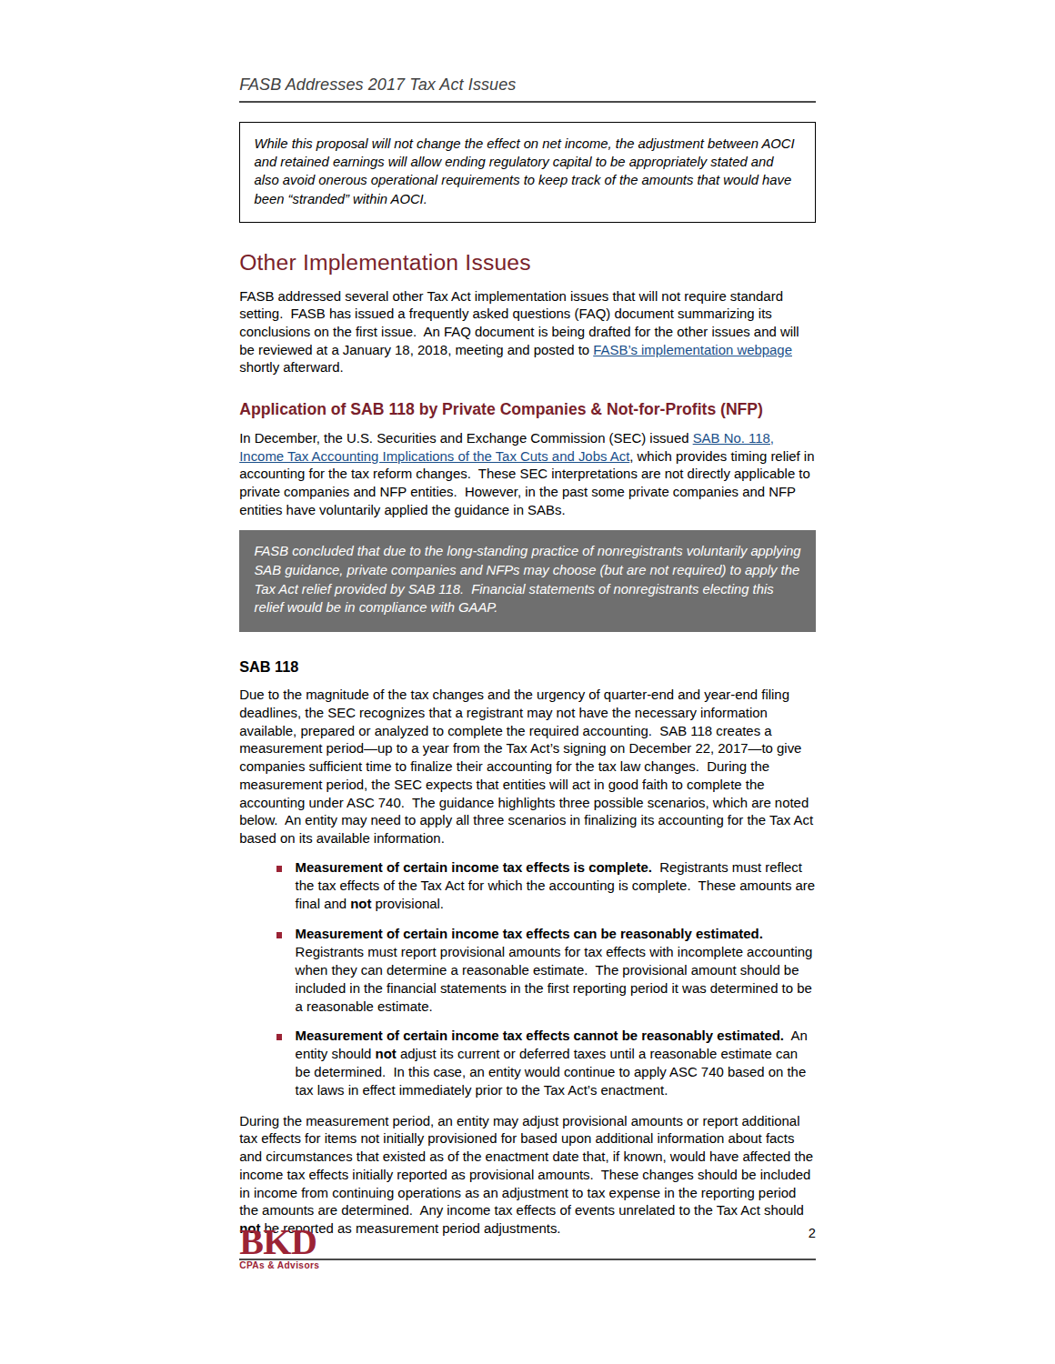FASB Addresses 2017 Tax Act Issues
While this proposal will not change the effect on net income, the adjustment between AOCI and retained earnings will allow ending regulatory capital to be appropriately stated and also avoid onerous operational requirements to keep track of the amounts that would have been “stranded” within AOCI.
Other Implementation Issues
FASB addressed several other Tax Act implementation issues that will not require standard setting. FASB has issued a frequently asked questions (FAQ) document summarizing its conclusions on the first issue. An FAQ document is being drafted for the other issues and will be reviewed at a January 18, 2018, meeting and posted to FASB’s implementation webpage shortly afterward.
Application of SAB 118 by Private Companies & Not-for-Profits (NFP)
In December, the U.S. Securities and Exchange Commission (SEC) issued SAB No. 118, Income Tax Accounting Implications of the Tax Cuts and Jobs Act, which provides timing relief in accounting for the tax reform changes. These SEC interpretations are not directly applicable to private companies and NFP entities. However, in the past some private companies and NFP entities have voluntarily applied the guidance in SABs.
FASB concluded that due to the long-standing practice of nonregistrants voluntarily applying SAB guidance, private companies and NFPs may choose (but are not required) to apply the Tax Act relief provided by SAB 118. Financial statements of nonregistrants electing this relief would be in compliance with GAAP.
SAB 118
Due to the magnitude of the tax changes and the urgency of quarter-end and year-end filing deadlines, the SEC recognizes that a registrant may not have the necessary information available, prepared or analyzed to complete the required accounting. SAB 118 creates a measurement period—up to a year from the Tax Act’s signing on December 22, 2017—to give companies sufficient time to finalize their accounting for the tax law changes. During the measurement period, the SEC expects that entities will act in good faith to complete the accounting under ASC 740. The guidance highlights three possible scenarios, which are noted below. An entity may need to apply all three scenarios in finalizing its accounting for the Tax Act based on its available information.
Measurement of certain income tax effects is complete. Registrants must reflect the tax effects of the Tax Act for which the accounting is complete. These amounts are final and not provisional.
Measurement of certain income tax effects can be reasonably estimated. Registrants must report provisional amounts for tax effects with incomplete accounting when they can determine a reasonable estimate. The provisional amount should be included in the financial statements in the first reporting period it was determined to be a reasonable estimate.
Measurement of certain income tax effects cannot be reasonably estimated. An entity should not adjust its current or deferred taxes until a reasonable estimate can be determined. In this case, an entity would continue to apply ASC 740 based on the tax laws in effect immediately prior to the Tax Act’s enactment.
During the measurement period, an entity may adjust provisional amounts or report additional tax effects for items not initially provisioned for based upon additional information about facts and circumstances that existed as of the enactment date that, if known, would have affected the income tax effects initially reported as provisional amounts. These changes should be included in income from continuing operations as an adjustment to tax expense in the reporting period the amounts are determined. Any income tax effects of events unrelated to the Tax Act should not be reported as measurement period adjustments.
2
BKD
CPAs & Advisors